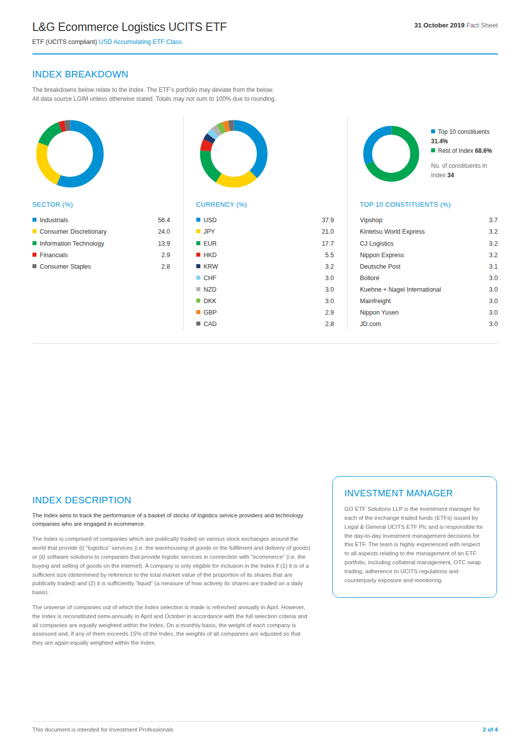L&G Ecommerce Logistics UCITS ETF
ETF (UCITS compliant) USD Accumulating ETF Class
31 October 2019 Fact Sheet
INDEX BREAKDOWN
The breakdowns below relate to the Index. The ETF’s portfolio may deviate from the below.
All data source LGIM unless otherwise stated. Totals may not sum to 100% due to rounding.
SECTOR (%)
| Industrials | 56.4 |
| Consumer Discretionary | 24.0 |
| Information Technology | 13.9 |
| Financials | 2.9 |
| Consumer Staples | 2.8 |
CURRENCY (%)
| USD | 37.9 |
| JPY | 21.0 |
| EUR | 17.7 |
| HKD | 5.5 |
| KRW | 3.2 |
| CHF | 3.0 |
| NZD | 3.0 |
| DKK | 3.0 |
| GBP | 2.9 |
| CAD | 2.8 |
Top 10 constituents 31.4%
Rest of Index 68.6%
No. of constituents in Index 34
TOP 10 CONSTITUENTS (%)
| Vipshop | 3.7 |
| Kintetsu World Express | 3.2 |
| CJ Logistics | 3.2 |
| Nippon Express | 3.2 |
| Deutsche Post | 3.1 |
| Bolloré | 3.0 |
| Kuehne + Nagel International | 3.0 |
| Mainfreight | 3.0 |
| Nippon Yusen | 3.0 |
| JD.com | 3.0 |
INDEX DESCRIPTION
The Index aims to track the performance of a basket of stocks of logistics service providers and technology companies who are engaged in ecommerce.
The Index is comprised of companies which are publically traded on various stock exchanges around the world that provide (i) “logistics” services (i.e. the warehousing of goods or the fulfilment and delivery of goods) or (ii) software solutions to companies that provide logistic services in connection with “ecommerce” (i.e. the buying and selling of goods on the internet). A company is only eligible for inclusion in the Index if (1) it is of a sufficient size (determined by reference to the total market value of the proportion of its shares that are publically traded) and (2) it is sufficiently “liquid” (a measure of how actively its shares are traded on a daily basis).
The universe of companies out of which the Index selection is made is refreshed annually in April. However, the Index is reconstituted semi-annually in April and October in accordance with the full selection criteria and all companies are equally weighted within the Index. On a monthly basis, the weight of each company is assessed and, if any of them exceeds 15% of the Index, the weights of all companies are adjusted so that they are again equally weighted within the Index.
INVESTMENT MANAGER
GO ETF Solutions LLP is the investment manager for each of the exchange traded funds (ETFs) issued by Legal & General UCITS ETF Plc and is responsible for the day-to-day investment management decisions for this ETF. The team is highly experienced with respect to all aspects relating to the management of an ETF portfolio, including collateral management, OTC swap trading, adherence to UCITS regulations and counterparty exposure and monitoring.
This document is intended for Investment Professionals
2 of 4